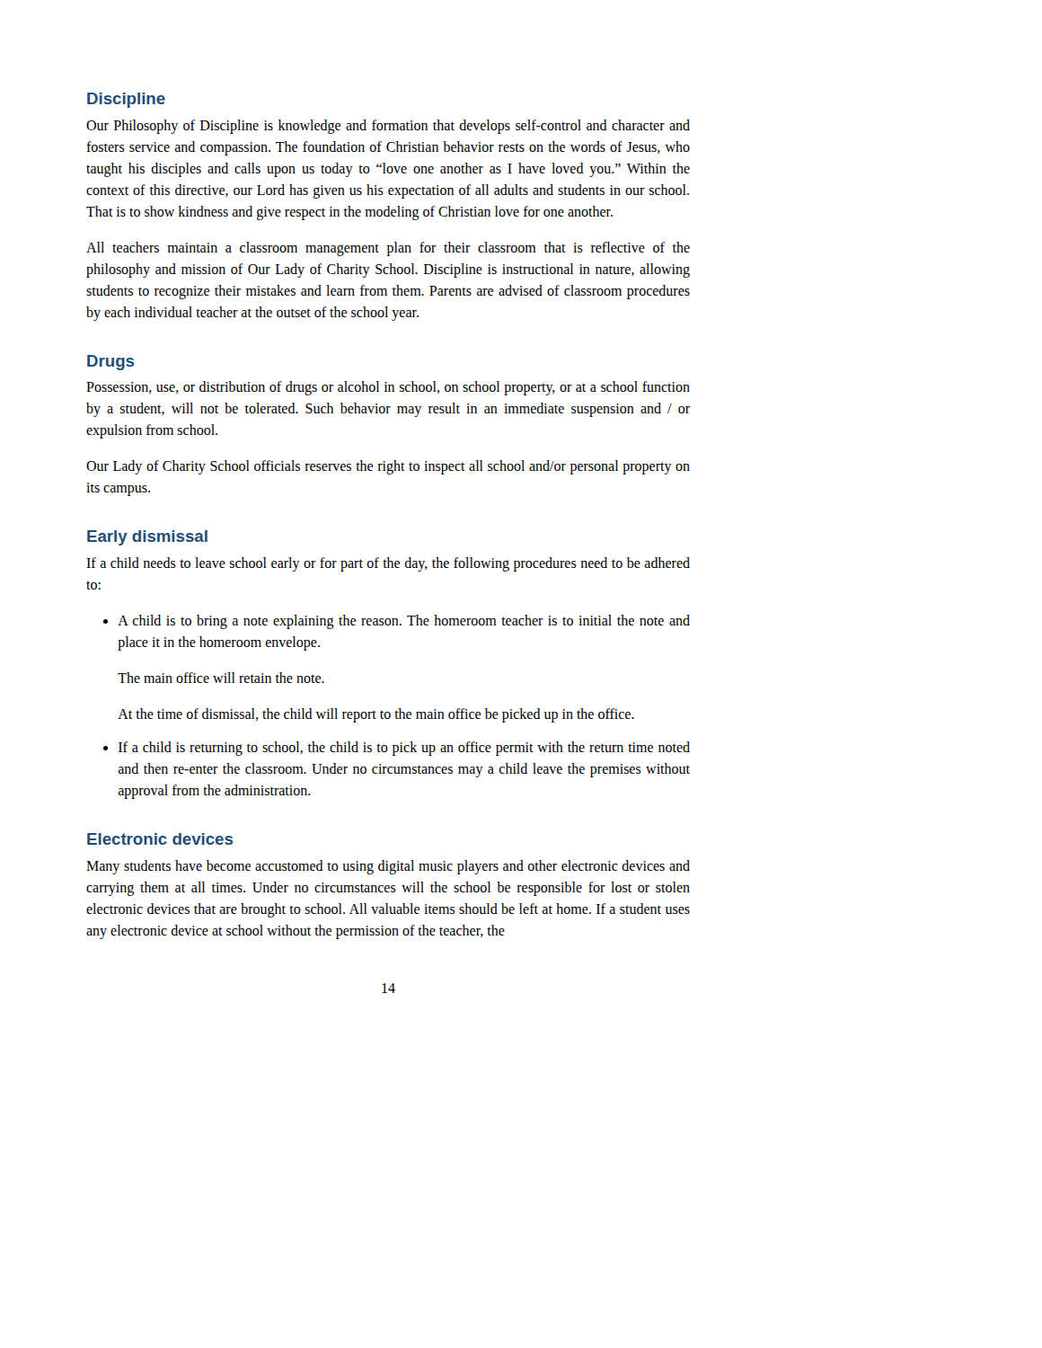Discipline
Our Philosophy of Discipline is knowledge and formation that develops self-control and character and fosters service and compassion. The foundation of Christian behavior rests on the words of Jesus, who taught his disciples and calls upon us today to “love one another as I have loved you.” Within the context of this directive, our Lord has given us his expectation of all adults and students in our school. That is to show kindness and give respect in the modeling of Christian love for one another.
All teachers maintain a classroom management plan for their classroom that is reflective of the philosophy and mission of Our Lady of Charity School. Discipline is instructional in nature, allowing students to recognize their mistakes and learn from them. Parents are advised of classroom procedures by each individual teacher at the outset of the school year.
Drugs
Possession, use, or distribution of drugs or alcohol in school, on school property, or at a school function by a student, will not be tolerated. Such behavior may result in an immediate suspension and / or expulsion from school.
Our Lady of Charity School officials reserves the right to inspect all school and/or personal property on its campus.
Early dismissal
If a child needs to leave school early or for part of the day, the following procedures need to be adhered to:
A child is to bring a note explaining the reason. The homeroom teacher is to initial the note and place it in the homeroom envelope.
The main office will retain the note.
At the time of dismissal, the child will report to the main office be picked up in the office.
If a child is returning to school, the child is to pick up an office permit with the return time noted and then re-enter the classroom. Under no circumstances may a child leave the premises without approval from the administration.
Electronic devices
Many students have become accustomed to using digital music players and other electronic devices and carrying them at all times. Under no circumstances will the school be responsible for lost or stolen electronic devices that are brought to school. All valuable items should be left at home. If a student uses any electronic device at school without the permission of the teacher, the
14